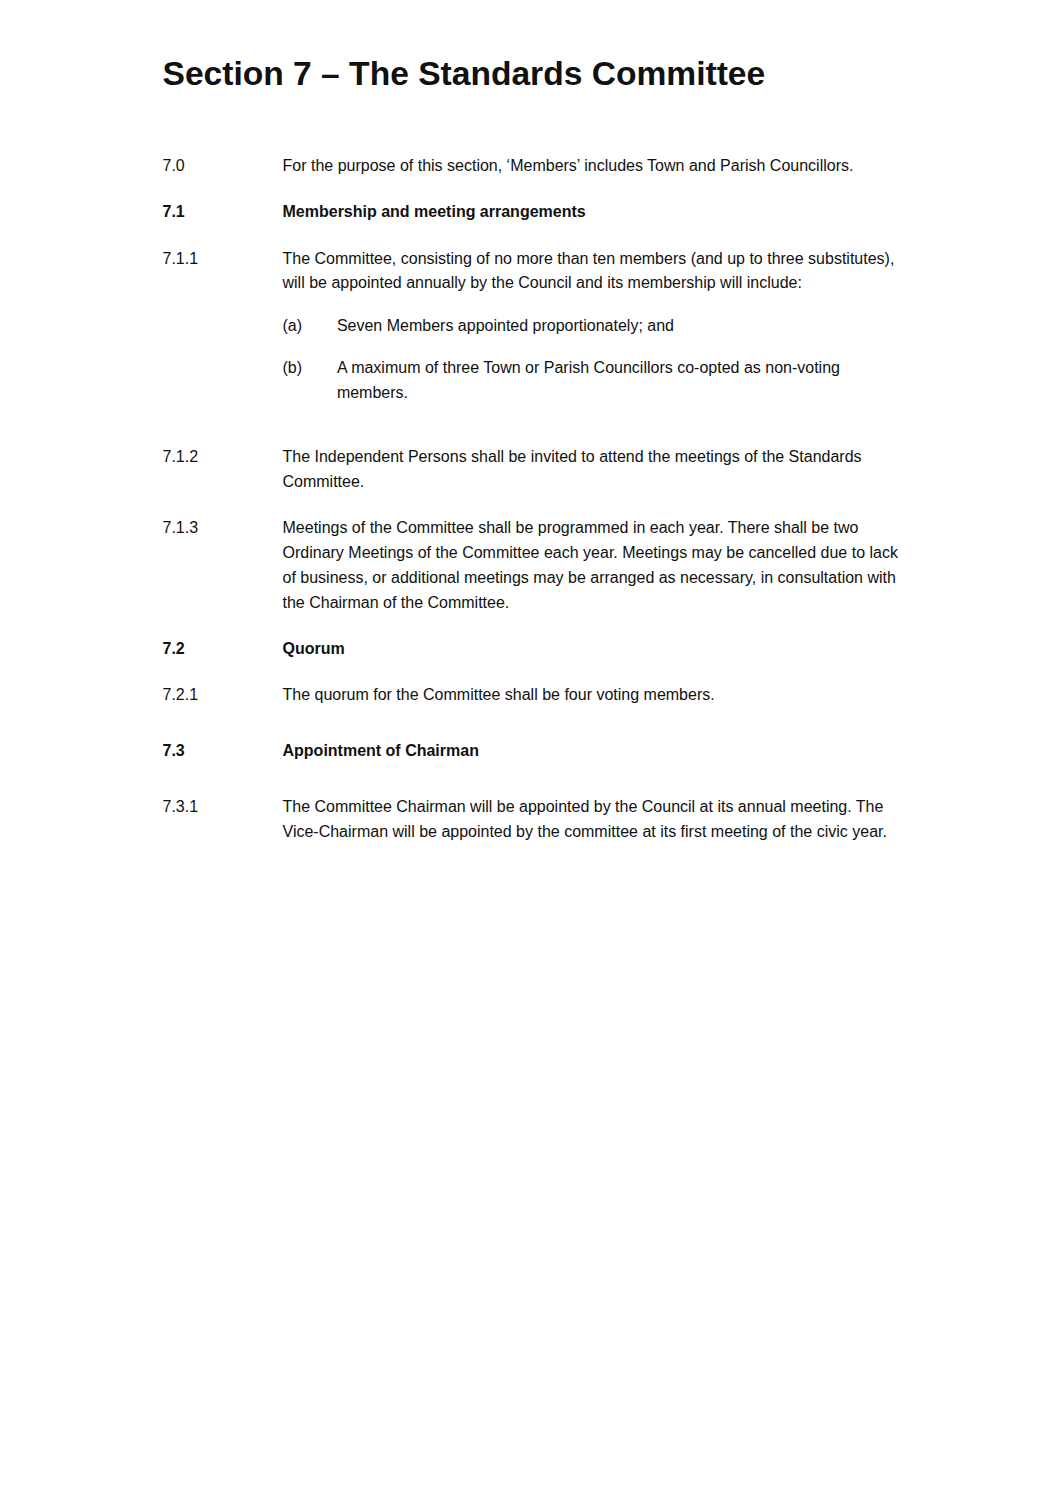Section 7 – The Standards Committee
7.0
For the purpose of this section, ‘Members’ includes Town and Parish Councillors.
7.1
Membership and meeting arrangements
7.1.1
The Committee, consisting of no more than ten members (and up to three substitutes), will be appointed annually by the Council and its membership will include:
(a) Seven Members appointed proportionately; and
(b) A maximum of three Town or Parish Councillors co-opted as non-voting members.
7.1.2
The Independent Persons shall be invited to attend the meetings of the Standards Committee.
7.1.3
Meetings of the Committee shall be programmed in each year. There shall be two Ordinary Meetings of the Committee each year. Meetings may be cancelled due to lack of business, or additional meetings may be arranged as necessary, in consultation with the Chairman of the Committee.
7.2
Quorum
7.2.1
The quorum for the Committee shall be four voting members.
7.3
Appointment of Chairman
7.3.1
The Committee Chairman will be appointed by the Council at its annual meeting. The Vice-Chairman will be appointed by the committee at its first meeting of the civic year.